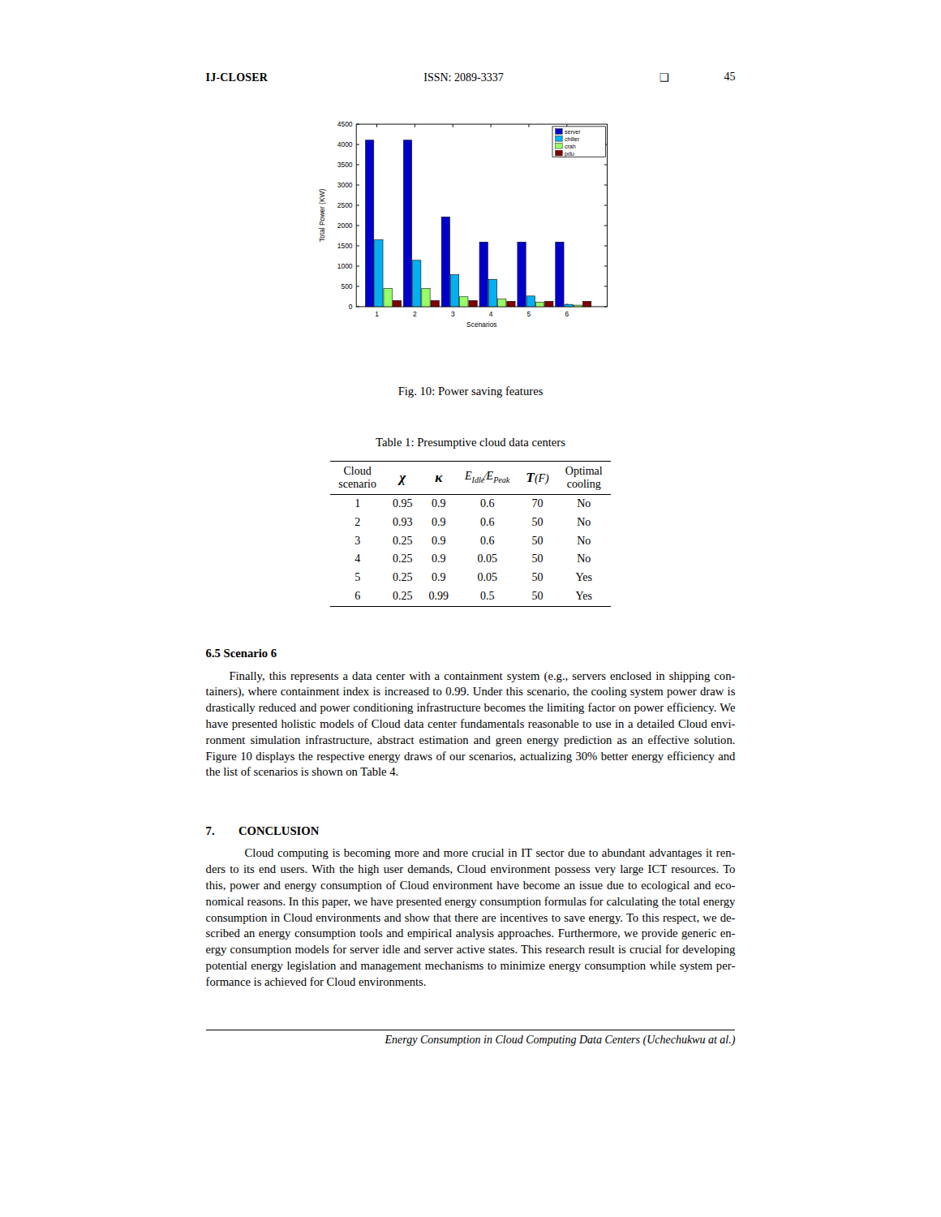IJ-CLOSER
ISSN: 2089-3337
❑ 45
0 500 1000 1500 2000 2500 3000 3500 4000 4500 Total Power (KW) 1 2 3 4 5 6 Scenarios server chiller crah pdu
Fig. 10: Power saving features
Table 1: Presumptive cloud data centers
| Cloud scenario | χ | κ | E Idle ∕ E Peak | T (F) | Optimal cooling |
| --- | --- | --- | --- | --- | --- |
| 1 | 0.95 | 0.9 | 0.6 | 70 | No |
| 2 | 0.93 | 0.9 | 0.6 | 50 | No |
| 3 | 0.25 | 0.9 | 0.6 | 50 | No |
| 4 | 0.25 | 0.9 | 0.05 | 50 | No |
| 5 | 0.25 | 0.9 | 0.05 | 50 | Yes |
| 6 | 0.25 | 0.99 | 0.5 | 50 | Yes |
6.5 Scenario 6
Finally, this represents a data center with a containment system (e.g., servers enclosed in shipping containers), where containment index is increased to 0.99. Under this scenario, the cooling system power draw is drastically reduced and power conditioning infrastructure becomes the limiting factor on power efficiency. We have presented holistic models of Cloud data center fundamentals reasonable to use in a detailed Cloud environment simulation infrastructure, abstract estimation and green energy prediction as an effective solution. Figure 10 displays the respective energy draws of our scenarios, actualizing 30% better energy efficiency and the list of scenarios is shown on Table 4.
7. CONCLUSION
Cloud computing is becoming more and more crucial in IT sector due to abundant advantages it renders to its end users. With the high user demands, Cloud environment possess very large ICT resources. To this, power and energy consumption of Cloud environment have become an issue due to ecological and economical reasons. In this paper, we have presented energy consumption formulas for calculating the total energy consumption in Cloud environments and show that there are incentives to save energy. To this respect, we described an energy consumption tools and empirical analysis approaches. Furthermore, we provide generic energy consumption models for server idle and server active states. This research result is crucial for developing potential energy legislation and management mechanisms to minimize energy consumption while system performance is achieved for Cloud environments.
Energy Consumption in Cloud Computing Data Centers (Uchechukwu at al.)